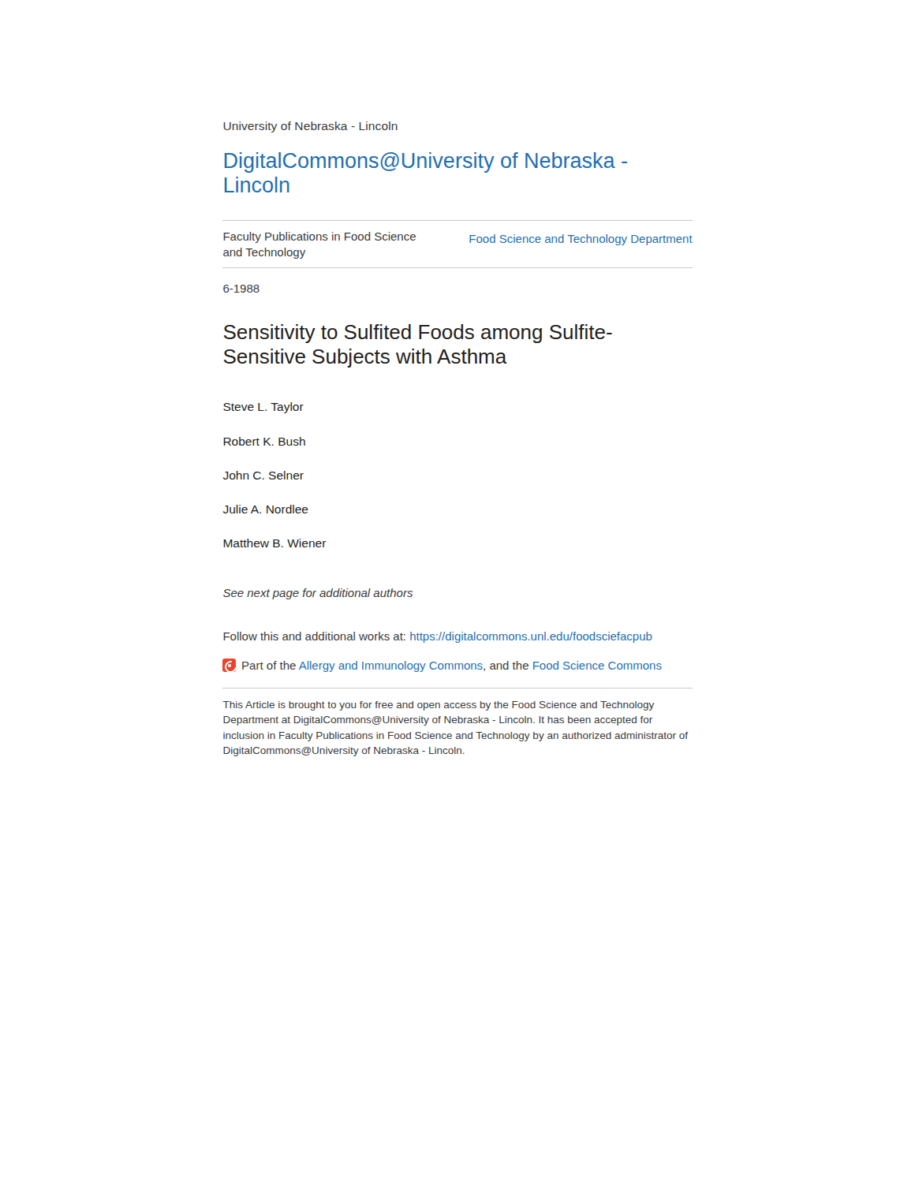University of Nebraska - Lincoln
DigitalCommons@University of Nebraska - Lincoln
Faculty Publications in Food Science and Technology
Food Science and Technology Department
6-1988
Sensitivity to Sulfited Foods among Sulfite-Sensitive Subjects with Asthma
Steve L. Taylor
Robert K. Bush
John C. Selner
Julie A. Nordlee
Matthew B. Wiener
See next page for additional authors
Follow this and additional works at: https://digitalcommons.unl.edu/foodsciefacpub
Part of the Allergy and Immunology Commons, and the Food Science Commons
This Article is brought to you for free and open access by the Food Science and Technology Department at DigitalCommons@University of Nebraska - Lincoln. It has been accepted for inclusion in Faculty Publications in Food Science and Technology by an authorized administrator of DigitalCommons@University of Nebraska - Lincoln.